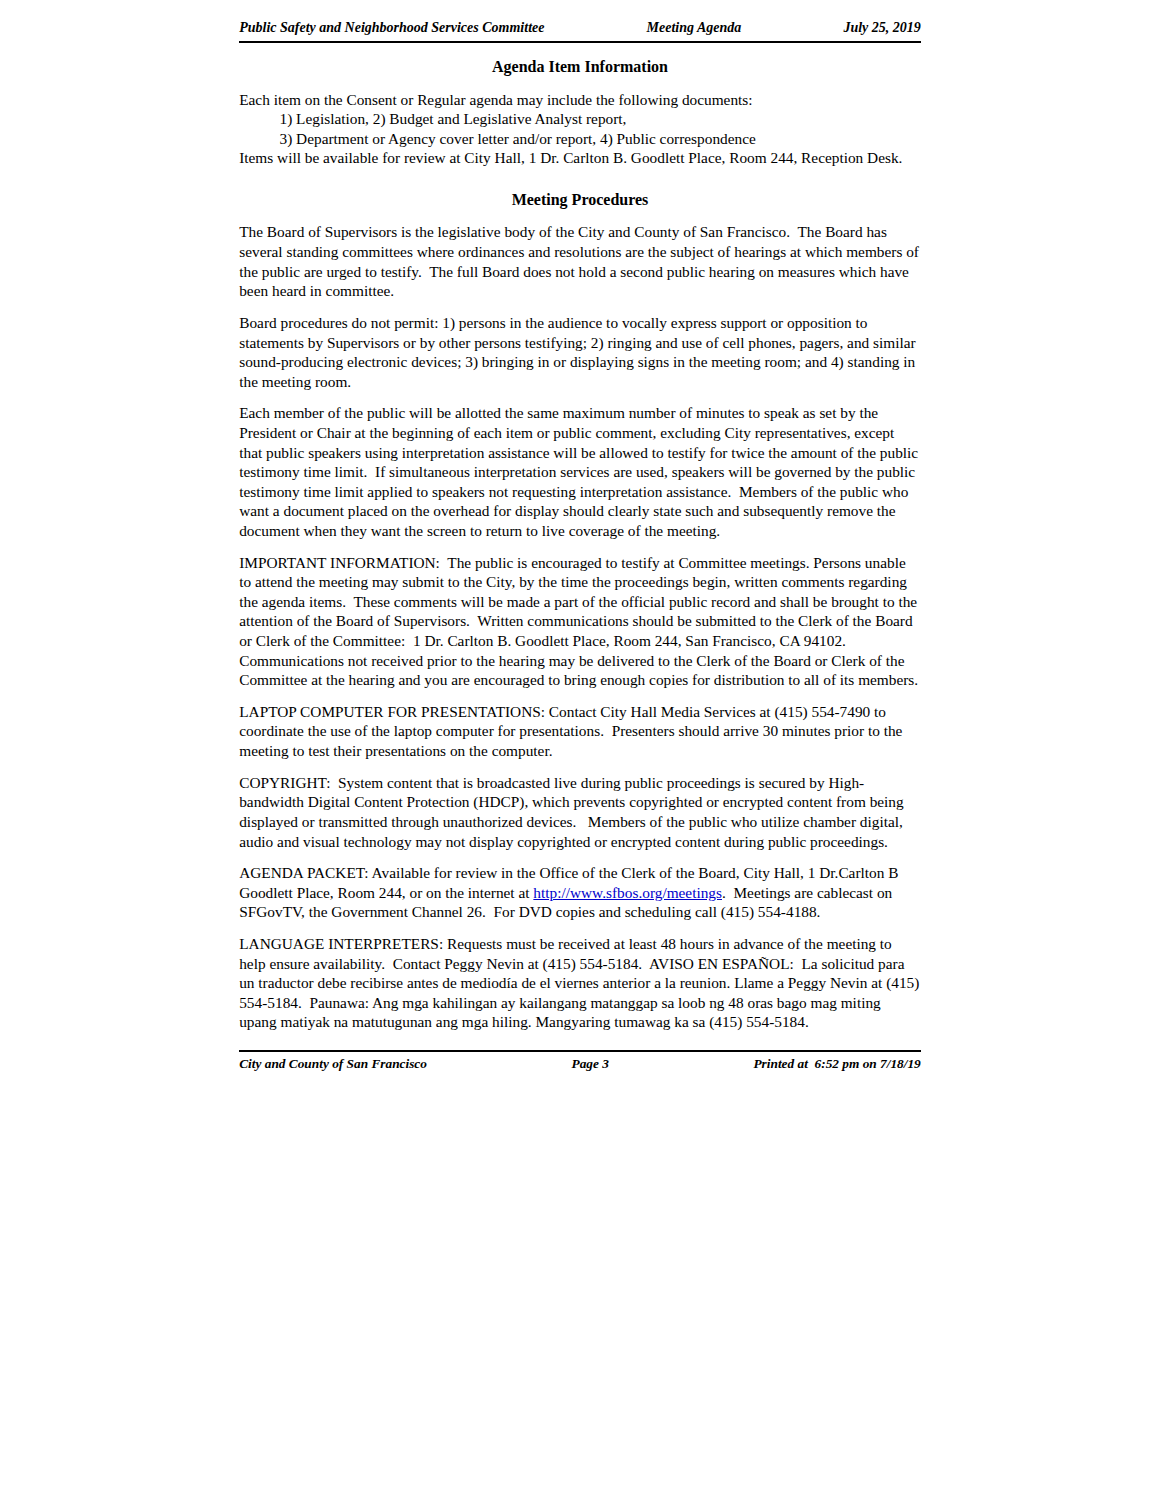Public Safety and Neighborhood Services Committee
Meeting Agenda
July 25, 2019
Agenda Item Information
Each item on the Consent or Regular agenda may include the following documents:
1) Legislation, 2) Budget and Legislative Analyst report,
3) Department or Agency cover letter and/or report, 4) Public correspondence
Items will be available for review at City Hall, 1 Dr. Carlton B. Goodlett Place, Room 244, Reception Desk.
Meeting Procedures
The Board of Supervisors is the legislative body of the City and County of San Francisco. The Board has several standing committees where ordinances and resolutions are the subject of hearings at which members of the public are urged to testify. The full Board does not hold a second public hearing on measures which have been heard in committee.
Board procedures do not permit: 1) persons in the audience to vocally express support or opposition to statements by Supervisors or by other persons testifying; 2) ringing and use of cell phones, pagers, and similar sound-producing electronic devices; 3) bringing in or displaying signs in the meeting room; and 4) standing in the meeting room.
Each member of the public will be allotted the same maximum number of minutes to speak as set by the President or Chair at the beginning of each item or public comment, excluding City representatives, except that public speakers using interpretation assistance will be allowed to testify for twice the amount of the public testimony time limit. If simultaneous interpretation services are used, speakers will be governed by the public testimony time limit applied to speakers not requesting interpretation assistance. Members of the public who want a document placed on the overhead for display should clearly state such and subsequently remove the document when they want the screen to return to live coverage of the meeting.
IMPORTANT INFORMATION: The public is encouraged to testify at Committee meetings. Persons unable to attend the meeting may submit to the City, by the time the proceedings begin, written comments regarding the agenda items. These comments will be made a part of the official public record and shall be brought to the attention of the Board of Supervisors. Written communications should be submitted to the Clerk of the Board or Clerk of the Committee: 1 Dr. Carlton B. Goodlett Place, Room 244, San Francisco, CA 94102. Communications not received prior to the hearing may be delivered to the Clerk of the Board or Clerk of the Committee at the hearing and you are encouraged to bring enough copies for distribution to all of its members.
LAPTOP COMPUTER FOR PRESENTATIONS: Contact City Hall Media Services at (415) 554-7490 to coordinate the use of the laptop computer for presentations. Presenters should arrive 30 minutes prior to the meeting to test their presentations on the computer.
COPYRIGHT: System content that is broadcasted live during public proceedings is secured by High-bandwidth Digital Content Protection (HDCP), which prevents copyrighted or encrypted content from being displayed or transmitted through unauthorized devices. Members of the public who utilize chamber digital, audio and visual technology may not display copyrighted or encrypted content during public proceedings.
AGENDA PACKET: Available for review in the Office of the Clerk of the Board, City Hall, 1 Dr.Carlton B Goodlett Place, Room 244, or on the internet at http://www.sfbos.org/meetings. Meetings are cablecast on SFGovTV, the Government Channel 26. For DVD copies and scheduling call (415) 554-4188.
LANGUAGE INTERPRETERS: Requests must be received at least 48 hours in advance of the meeting to help ensure availability. Contact Peggy Nevin at (415) 554-5184. AVISO EN ESPAÑOL: La solicitud para un traductor debe recibirse antes de mediodía de el viernes anterior a la reunion. Llame a Peggy Nevin at (415) 554-5184. Paunawa: Ang mga kahilingan ay kailangang matanggap sa loob ng 48 oras bago mag miting upang matiyak na matutugunan ang mga hiling. Mangyaring tumawag ka sa (415) 554-5184.
City and County of San Francisco
Page 3
Printed at 6:52 pm on 7/18/19